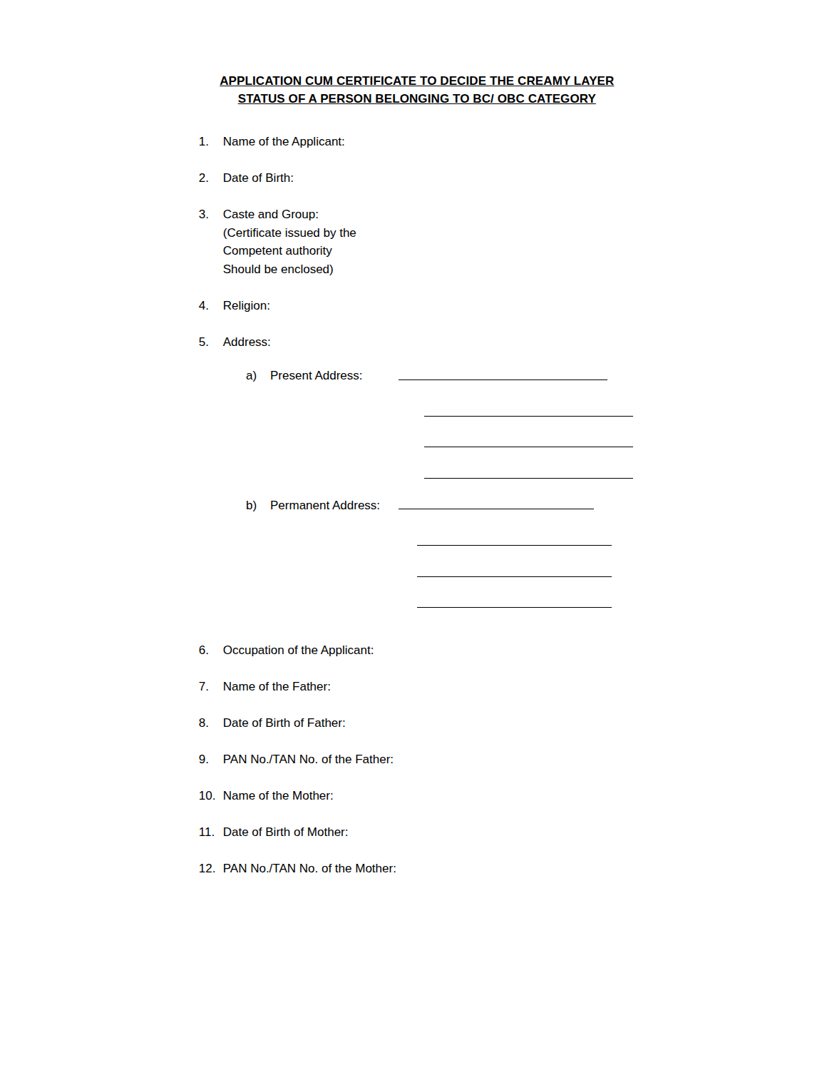Application cum Certificate to decide the Creamy Layer Status of a person belonging to BC/ OBC Category
Name of the Applicant:
Date of Birth:
Caste and Group: (Certificate issued by the Competent authority Should be enclosed)
Religion:
Address:
a) Present Address:
b) Permanent Address:
Occupation of the Applicant:
Name of the Father:
Date of Birth of Father:
PAN No./TAN No. of the Father:
Name of the Mother:
Date of Birth of Mother:
PAN No./TAN No. of the Mother: